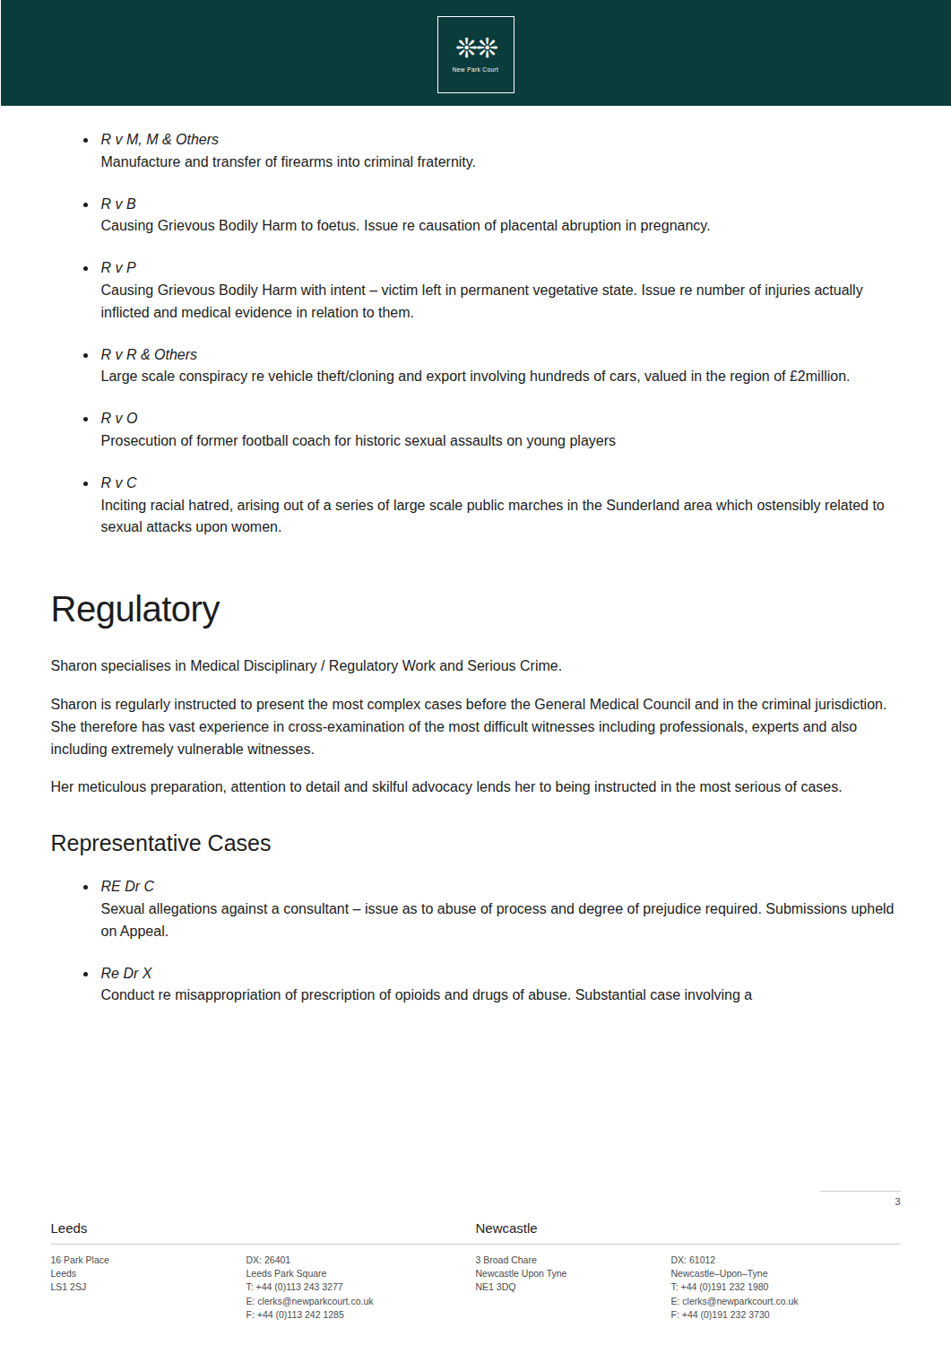❊❊
New Park Court
R v M, M & Others Manufacture and transfer of firearms into criminal fraternity.
R v B Causing Grievous Bodily Harm to foetus. Issue re causation of placental abruption in pregnancy.
R v P Causing Grievous Bodily Harm with intent – victim left in permanent vegetative state. Issue re number of injuries actually inflicted and medical evidence in relation to them.
R v R & Others Large scale conspiracy re vehicle theft/cloning and export involving hundreds of cars, valued in the region of £2million.
R v O Prosecution of former football coach for historic sexual assaults on young players
R v C Inciting racial hatred, arising out of a series of large scale public marches in the Sunderland area which ostensibly related to sexual attacks upon women.
Regulatory
Sharon specialises in Medical Disciplinary / Regulatory Work and Serious Crime.
Sharon is regularly instructed to present the most complex cases before the General Medical Council and in the criminal jurisdiction. She therefore has vast experience in cross-examination of the most difficult witnesses including professionals, experts and also including extremely vulnerable witnesses.
Her meticulous preparation, attention to detail and skilful advocacy lends her to being instructed in the most serious of cases.
Representative Cases
RE Dr C Sexual allegations against a consultant – issue as to abuse of process and degree of prejudice required. Submissions upheld on Appeal.
Re Dr X Conduct re misappropriation of prescription of opioids and drugs of abuse. Substantial case involving a
3
Leeds
Newcastle
16 Park Place
Leeds
LS1 2SJ
DX: 26401
Leeds Park Square
T: +44 (0)113 243 3277
E: clerks@newparkcourt.co.uk
F: +44 (0)113 242 1285
3 Broad Chare
Newcastle Upon Tyne
NE1 3DQ
DX: 61012
Newcastle–Upon–Tyne
T: +44 (0)191 232 1980
E: clerks@newparkcourt.co.uk
F: +44 (0)191 232 3730